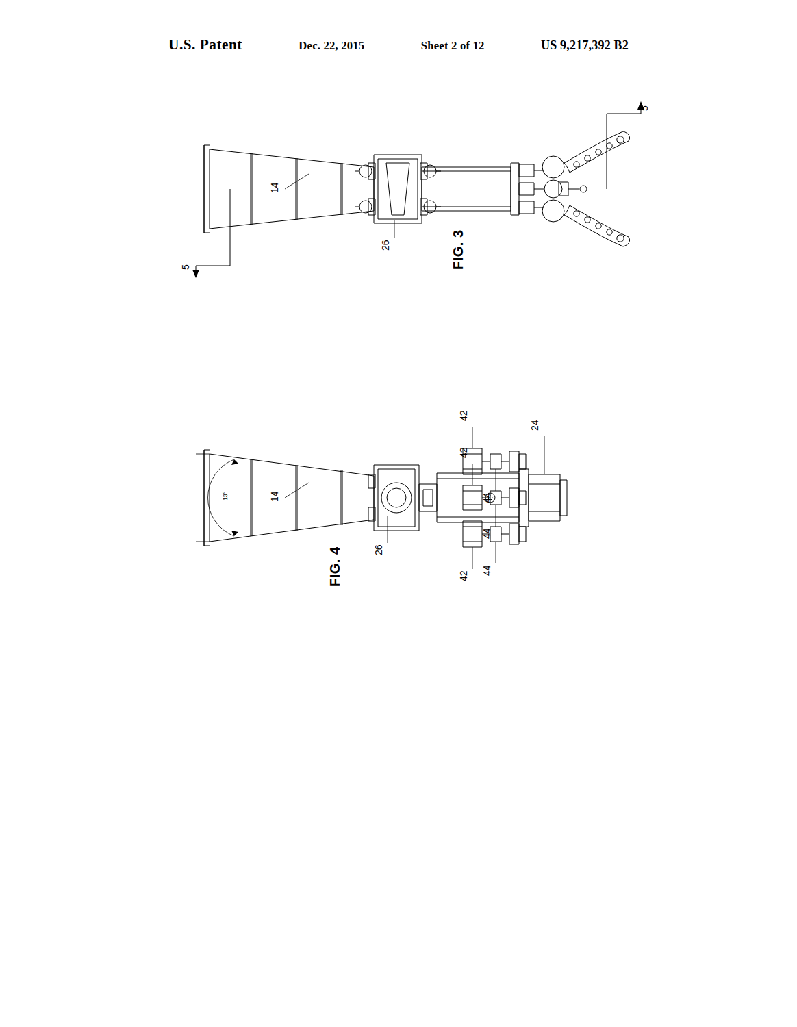U.S. Patent Dec. 22, 2015 Sheet 2 of 12 US 9,217,392 B2
============================================================ FIGURE 3 (upper drawing, rotated 90° CCW on the sheet) ============================================================
14 26 5 5 FIG. 3
============================================================ FIGURE 4 (lower drawing, rotated 90° CCW on the sheet) ============================================================
14 13° 26 24 42 44 42 44 42 44 FIG. 4